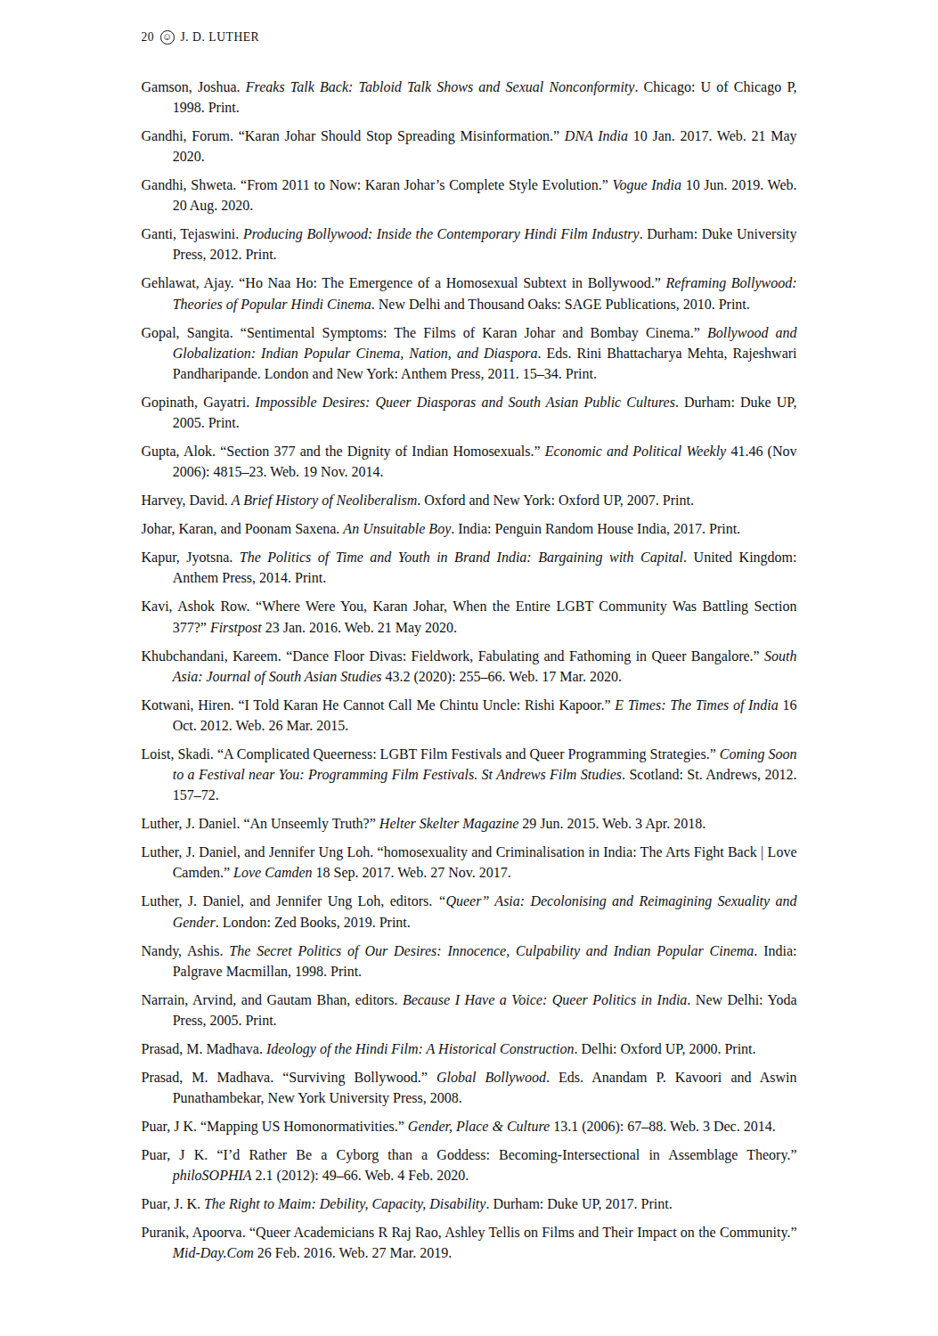20 ☺ J. D. Luther
Gamson, Joshua. Freaks Talk Back: Tabloid Talk Shows and Sexual Nonconformity. Chicago: U of Chicago P, 1998. Print.
Gandhi, Forum. “Karan Johar Should Stop Spreading Misinformation.” DNA India 10 Jan. 2017. Web. 21 May 2020.
Gandhi, Shweta. “From 2011 to Now: Karan Johar’s Complete Style Evolution.” Vogue India 10 Jun. 2019. Web. 20 Aug. 2020.
Ganti, Tejaswini. Producing Bollywood: Inside the Contemporary Hindi Film Industry. Durham: Duke University Press, 2012. Print.
Gehlawat, Ajay. “Ho Naa Ho: The Emergence of a Homosexual Subtext in Bollywood.” Reframing Bollywood: Theories of Popular Hindi Cinema. New Delhi and Thousand Oaks: SAGE Publications, 2010. Print.
Gopal, Sangita. “Sentimental Symptoms: The Films of Karan Johar and Bombay Cinema.” Bollywood and Globalization: Indian Popular Cinema, Nation, and Diaspora. Eds. Rini Bhattacharya Mehta, Rajeshwari Pandharipande. London and New York: Anthem Press, 2011. 15–34. Print.
Gopinath, Gayatri. Impossible Desires: Queer Diasporas and South Asian Public Cultures. Durham: Duke UP, 2005. Print.
Gupta, Alok. “Section 377 and the Dignity of Indian Homosexuals.” Economic and Political Weekly 41.46 (Nov 2006): 4815–23. Web. 19 Nov. 2014.
Harvey, David. A Brief History of Neoliberalism. Oxford and New York: Oxford UP, 2007. Print.
Johar, Karan, and Poonam Saxena. An Unsuitable Boy. India: Penguin Random House India, 2017. Print.
Kapur, Jyotsna. The Politics of Time and Youth in Brand India: Bargaining with Capital. United Kingdom: Anthem Press, 2014. Print.
Kavi, Ashok Row. “Where Were You, Karan Johar, When the Entire LGBT Community Was Battling Section 377?” Firstpost 23 Jan. 2016. Web. 21 May 2020.
Khubchandani, Kareem. “Dance Floor Divas: Fieldwork, Fabulating and Fathoming in Queer Bangalore.” South Asia: Journal of South Asian Studies 43.2 (2020): 255–66. Web. 17 Mar. 2020.
Kotwani, Hiren. “I Told Karan He Cannot Call Me Chintu Uncle: Rishi Kapoor.” E Times: The Times of India 16 Oct. 2012. Web. 26 Mar. 2015.
Loist, Skadi. “A Complicated Queerness: LGBT Film Festivals and Queer Programming Strategies.” Coming Soon to a Festival near You: Programming Film Festivals. St Andrews Film Studies. Scotland: St. Andrews, 2012. 157–72.
Luther, J. Daniel. “An Unseemly Truth?” Helter Skelter Magazine 29 Jun. 2015. Web. 3 Apr. 2018.
Luther, J. Daniel, and Jennifer Ung Loh. “homosexuality and Criminalisation in India: The Arts Fight Back | Love Camden.” Love Camden 18 Sep. 2017. Web. 27 Nov. 2017.
Luther, J. Daniel, and Jennifer Ung Loh, editors. “Queer” Asia: Decolonising and Reimagining Sexuality and Gender. London: Zed Books, 2019. Print.
Nandy, Ashis. The Secret Politics of Our Desires: Innocence, Culpability and Indian Popular Cinema. India: Palgrave Macmillan, 1998. Print.
Narrain, Arvind, and Gautam Bhan, editors. Because I Have a Voice: Queer Politics in India. New Delhi: Yoda Press, 2005. Print.
Prasad, M. Madhava. Ideology of the Hindi Film: A Historical Construction. Delhi: Oxford UP, 2000. Print.
Prasad, M. Madhava. “Surviving Bollywood.” Global Bollywood. Eds. Anandam P. Kavoori and Aswin Punathambekar, New York University Press, 2008.
Puar, J K. “Mapping US Homonormativities.” Gender, Place & Culture 13.1 (2006): 67–88. Web. 3 Dec. 2014.
Puar, J K. “I’d Rather Be a Cyborg than a Goddess: Becoming-Intersectional in Assemblage Theory.” philoSOPHIA 2.1 (2012): 49–66. Web. 4 Feb. 2020.
Puar, J. K. The Right to Maim: Debility, Capacity, Disability. Durham: Duke UP, 2017. Print.
Puranik, Apoorva. “Queer Academicians R Raj Rao, Ashley Tellis on Films and Their Impact on the Community.” Mid-Day.Com 26 Feb. 2016. Web. 27 Mar. 2019.